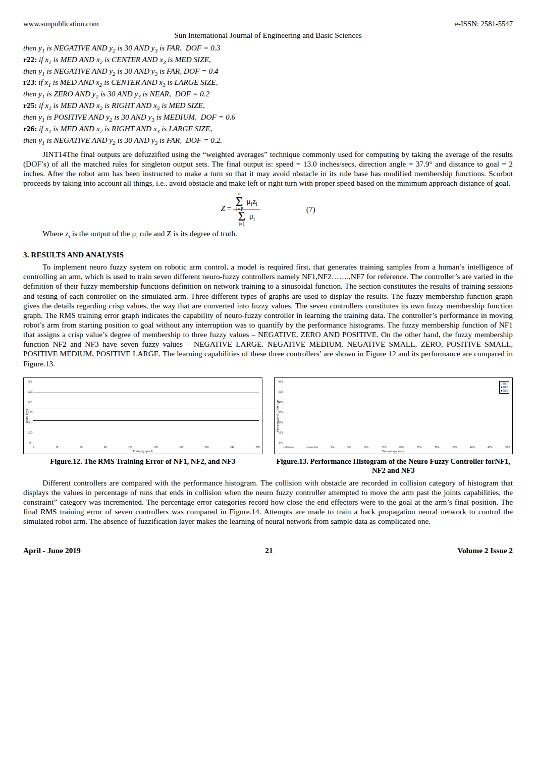www.sunpublication.com e-ISSN: 2581-5547
Sun International Journal of Engineering and Basic Sciences
then y1 is NEGATIVE AND y2 is 30 AND y3 is FAR, DOF = 0.3
r22: if x1 is MED AND x2 is CENTER AND x3 is MED SIZE,
then y1 is NEGATIVE AND y2 is 30 AND y3 is FAR, DOF = 0.4
r23: if x1 is MED AND x2 is CENTER AND x3 is LARGE SIZE,
then y1 is ZERO AND y2 is 30 AND y3 is NEAR, DOF = 0.2
r25: if x1 is MED AND x2 is RIGHT AND x3 is MED SIZE,
then y1 is POSITIVE AND y2 is 30 AND y3 is MEDIUM, DOF = 0.6
r26: if x1 is MED AND x2 is RIGHT AND x3 is LARGE SIZE,
then y1 is NEGATIVE AND y2 is 30 AND y3 is FAR, DOF = 0.2.
JINT14The final outputs are defuzzified using the “weighted averages” technique commonly used for computing by taking the average of the results (DOF’s) of all the matched rules for singleton output sets. The final output is: speed = 13.0 inches/secs, direction angle = 37.9° and distance to goal = 2 inches. After the robot arm has been instructed to make a turn so that it may avoid obstacle in its rule base has modified membership functions. Scorbot proceeds by taking into account all things, i.e., avoid obstacle and make left or right turn with proper speed based on the minimum approach distance of goal.
Z = Σni=1 μizi Σni=1 μi
(7)
Where zi is the output of the μi rule and Z is its degree of truth.
3. RESULTS AND ANALYSIS
To implement neuro fuzzy system on robotic arm control, a model is required first, that generates training samples from a human’s intelligence of controlling an arm, which is used to train seven different neuro-fuzzy controllers namely NF1,NF2…….,NF7 for reference. The controller’s are varied in the definition of their fuzzy membership functions definition on network training to a sinusoidal function. The section constitutes the results of training sessions and testing of each controller on the simulated arm. Three different types of graphs are used to display the results. The fuzzy membership function graph gives the details regarding crisp values, the way that are converted into fuzzy values. The seven controllers constitutes its own fuzzy membership function graph. The RMS training error graph indicates the capability of neuro-fuzzy controller in learning the training data. The controller’s performance in moving robot’s arm from starting position to goal without any interruption was to quantify by the performance histograms. The fuzzy membership function of NF1 that assigns a crisp value’s degree of membership to three fuzzy values – NEGATIVE, ZERO AND POSITIVE. On the other hand, the fuzzy membership function NF2 and NF3 have seven fuzzy values – NEGATIVE LARGE, NEGATIVE MEDIUM, NEGATIVE SMALL, ZERO, POSITIVE SMALL, POSITIVE MEDIUM, POSITIVE LARGE. The learning capabilities of these three controllers’ are shown in Figure 12 and its performance are compared in Figure.13.
0.30.250.20.150.10.050
RMS error
0306090120150180210240270
Training epoch
Figure.12. The RMS Training Error of NF1, NF2, and NF3
□ NF1 ■ NF2 ■ NF3
60% 50% 40% 30% 20% 10% 0%
collisions constraints 0% 5% 10% 15% 20% 25% 30% 35% 40% 45% 50%
Percentage error
Percentage of 1000 runs
Figure.13. Performance Histogram of the Neuro Fuzzy Controller forNF1, NF2 and NF3
Different controllers are compared with the performance histogram. The collision with obstacle are recorded in collision category of histogram that displays the values in percentage of runs that ends in collision when the neuro fuzzy controller attempted to move the arm past the joints capabilities, the constraint” category was incremented. The percentage error categories record how close the end effectors were to the goal at the arm’s final position. The final RMS training error of seven controllers was compared in Figure.14. Attempts are made to train a back propagation neural network to control the simulated robot arm. The absence of fuzzification layer makes the learning of neural network from sample data as complicated one.
April - June 2019 21 Volume 2 Issue 2